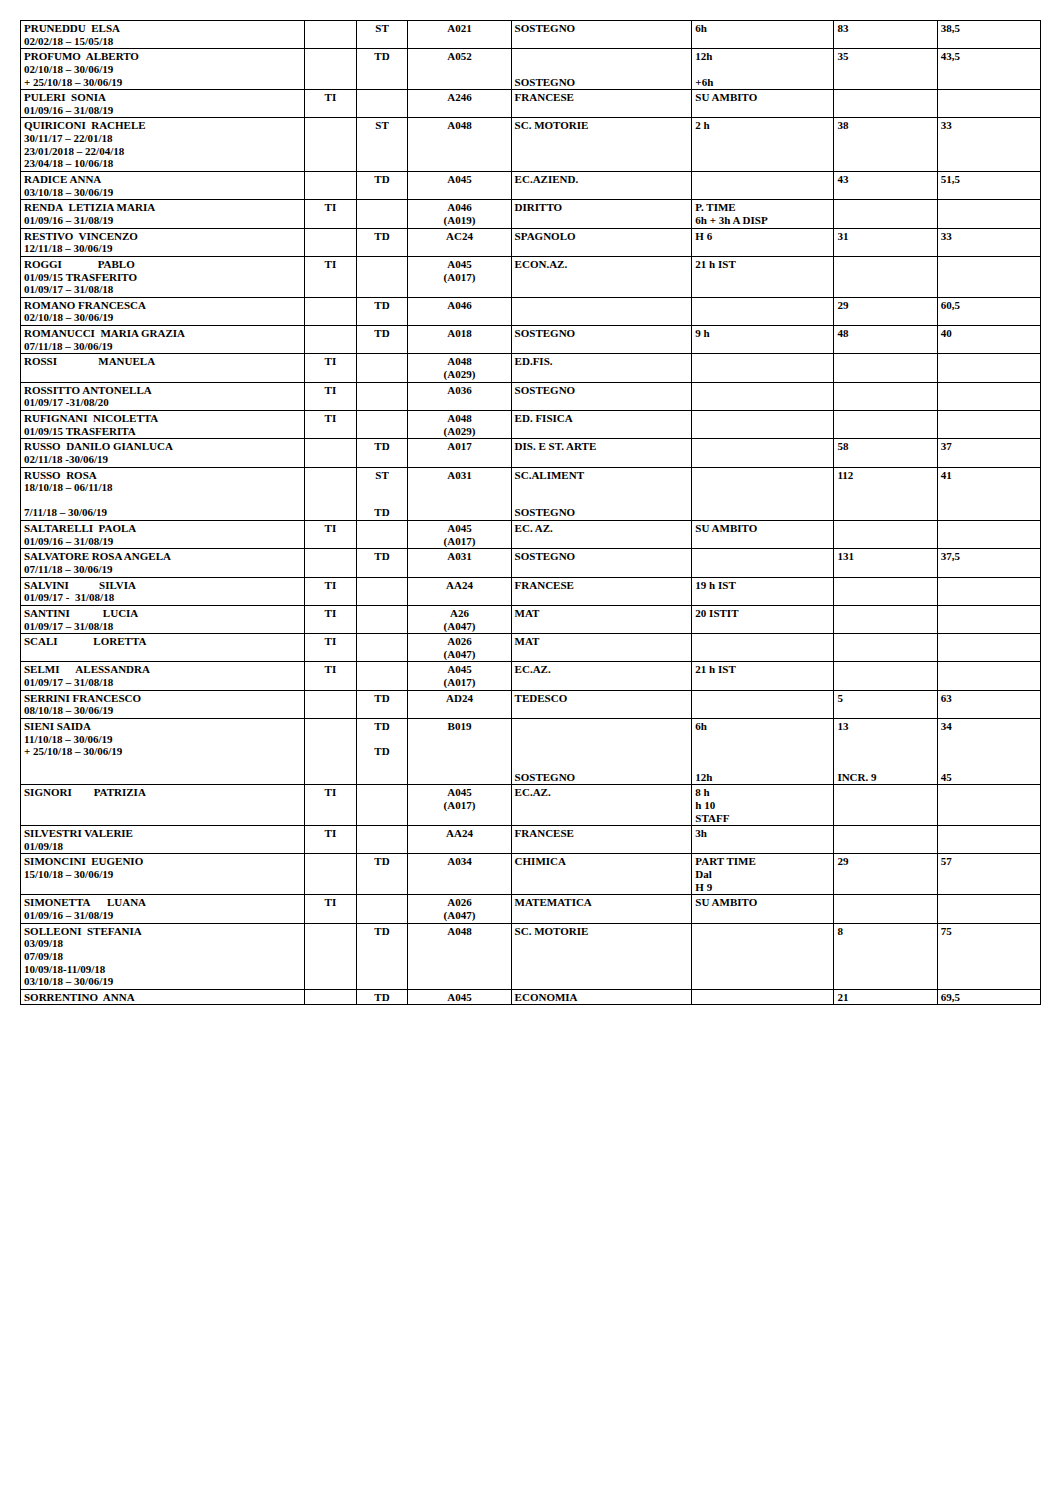| PRUNEDDU ELSA 02/02/18 – 15/05/18 | | ST | A021 | SOSTEGNO | 6h | 83 | 38,5 |
| PROFUMO ALBERTO 02/10/18 – 30/06/19 + 25/10/18 – 30/06/19 | | TD | A052 | SOSTEGNO | 12h +6h | 35 | 43,5 |
| PULERI SONIA 01/09/16 – 31/08/19 | TI | | A246 | FRANCESE | SU AMBITO | | |
| QUIRICONI RACHELE 30/11/17 – 22/01/18 23/01/2018 – 22/04/18 23/04/18 – 10/06/18 | | ST | A048 | SC. MOTORIE | 2 h | 38 | 33 |
| RADICE ANNA 03/10/18 – 30/06/19 | | TD | A045 | EC.AZIEND. | | 43 | 51,5 |
| RENDA LETIZIA MARIA 01/09/16 – 31/08/19 | TI | | A046 (A019) | DIRITTO | P. TIME 6h + 3h A DISP | | |
| RESTIVO VINCENZO 12/11/18 – 30/06/19 | | TD | AC24 | SPAGNOLO | H 6 | 31 | 33 |
| ROGGI PABLO 01/09/15 TRASFERITO 01/09/17 – 31/08/18 | TI | | A045 (A017) | ECON.AZ. | 21 h IST | | |
| ROMANO FRANCESCA 02/10/18 – 30/06/19 | | TD | A046 | | | 29 | 60,5 |
| ROMANUCCI MARIA GRAZIA 07/11/18 – 30/06/19 | | TD | A018 | SOSTEGNO | 9 h | 48 | 40 |
| ROSSI MANUELA | TI | | A048 (A029) | ED.FIS. | | | |
| ROSSITTO ANTONELLA 01/09/17 -31/08/20 | TI | | A036 | SOSTEGNO | | | |
| RUFIGNANI NICOLETTA 01/09/15 TRASFERITA | TI | | A048 (A029) | ED. FISICA | | | |
| RUSSO DANILO GIANLUCA 02/11/18 -30/06/19 | | TD | A017 | DIS. E ST. ARTE | | 58 | 37 |
| RUSSO ROSA 18/10/18 – 06/11/18 7/11/18 – 30/06/19 | | ST TD | A031 | SC.ALIMENT SOSTEGNO | | 112 | 41 |
| SALTARELLI PAOLA 01/09/16 – 31/08/19 | TI | | A045 (A017) | EC. AZ. | SU AMBITO | | |
| SALVATORE ROSA ANGELA 07/11/18 – 30/06/19 | | TD | A031 | SOSTEGNO | | 131 | 37,5 |
| SALVINI SILVIA 01/09/17 - 31/08/18 | TI | | AA24 | FRANCESE | 19 h IST | | |
| SANTINI LUCIA 01/09/17 – 31/08/18 | TI | | A26 (A047) | MAT | 20 ISTIT | | |
| SCALI LORETTA | TI | | A026 (A047) | MAT | | | |
| SELMI ALESSANDRA 01/09/17 – 31/08/18 | TI | | A045 (A017) | EC.AZ. | 21 h IST | | |
| SERRINI FRANCESCO 08/10/18 – 30/06/19 | | TD | AD24 | TEDESCO | | 5 | 63 |
| SIENI SAIDA 11/10/18 – 30/06/19 + 25/10/18 – 30/06/19 | | TD TD | B019 | SOSTEGNO | 6h 12h | 13 INCR. 9 | 34 45 |
| SIGNORI PATRIZIA | TI | | A045 (A017) | EC.AZ. | 8 h h 10 STAFF | | |
| SILVESTRI VALERIE 01/09/18 | TI | | AA24 | FRANCESE | 3h | | |
| SIMONCINI EUGENIO 15/10/18 – 30/06/19 | | TD | A034 | CHIMICA | PART TIME Dal H 9 | 29 | 57 |
| SIMONETTA LUANA 01/09/16 – 31/08/19 | TI | | A026 (A047) | MATEMATICA | SU AMBITO | | |
| SOLLEONI STEFANIA 03/09/18 07/09/18 10/09/18-11/09/18 03/10/18 – 30/06/19 | | TD | A048 | SC. MOTORIE | | 8 | 75 |
| SORRENTINO ANNA | | TD | A045 | ECONOMIA | | 21 | 69,5 |